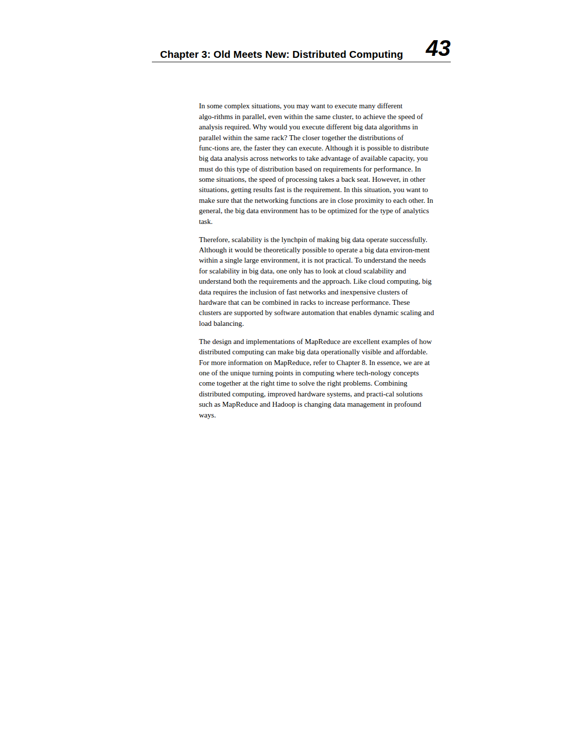Chapter 3: Old Meets New: Distributed Computing
43
In some complex situations, you may want to execute many different algo‑rithms in parallel, even within the same cluster, to achieve the speed of analysis required. Why would you execute different big data algorithms in parallel within the same rack? The closer together the distributions of func‑tions are, the faster they can execute. Although it is possible to distribute big data analysis across networks to take advantage of available capacity, you must do this type of distribution based on requirements for performance. In some situations, the speed of processing takes a back seat. However, in other situations, getting results fast is the requirement. In this situation, you want to make sure that the networking functions are in close proximity to each other. In general, the big data environment has to be optimized for the type of analytics task.
Therefore, scalability is the lynchpin of making big data operate successfully. Although it would be theoretically possible to operate a big data environ‑ment within a single large environment, it is not practical. To understand the needs for scalability in big data, one only has to look at cloud scalability and understand both the requirements and the approach. Like cloud computing, big data requires the inclusion of fast networks and inexpensive clusters of hardware that can be combined in racks to increase performance. These clusters are supported by software automation that enables dynamic scaling and load balancing.
The design and implementations of MapReduce are excellent examples of how distributed computing can make big data operationally visible and affordable. For more information on MapReduce, refer to Chapter 8. In essence, we are at one of the unique turning points in computing where tech‑nology concepts come together at the right time to solve the right problems. Combining distributed computing, improved hardware systems, and practi‑cal solutions such as MapReduce and Hadoop is changing data management in profound ways.